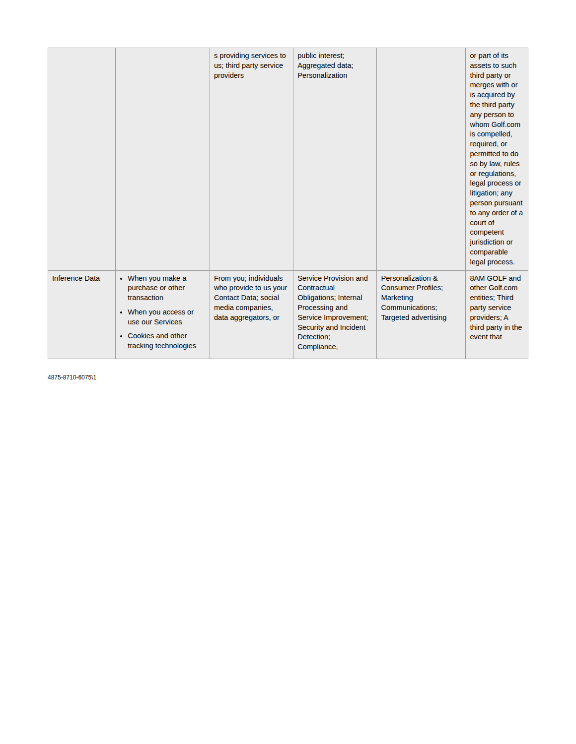| | | s providing services to us; third party service providers | public interest; Aggregated data; Personalization | | or part of its assets to such third party or merges with or is acquired by the third party any person to whom Golf.com is compelled, required, or permitted to do so by law, rules or regulations, legal process or litigation; any person pursuant to any order of a court of competent jurisdiction or comparable legal process. |
| Inference Data | When you make a purchase or other transaction When you access or use our Services Cookies and other tracking technologies | From you; individuals who provide to us your Contact Data; social media companies, data aggregators, or | Service Provision and Contractual Obligations; Internal Processing and Service Improvement; Security and Incident Detection; Compliance, | Personalization & Consumer Profiles; Marketing Communications; Targeted advertising | 8AM GOLF and other Golf.com entities; Third party service providers; A third party in the event that |
4875-8710-6075\1